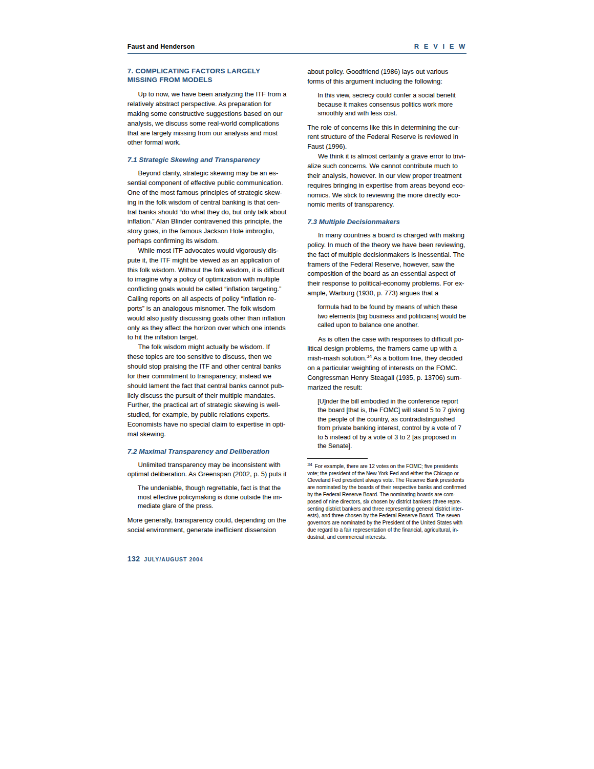Faust and Henderson
R E V I E W
7. COMPLICATING FACTORS LARGELY MISSING FROM MODELS
Up to now, we have been analyzing the ITF from a relatively abstract perspective. As preparation for making some constructive suggestions based on our analysis, we discuss some real-world complications that are largely missing from our analysis and most other formal work.
7.1 Strategic Skewing and Transparency
Beyond clarity, strategic skewing may be an essential component of effective public communication. One of the most famous principles of strategic skewing in the folk wisdom of central banking is that central banks should “do what they do, but only talk about inflation.” Alan Blinder contravened this principle, the story goes, in the famous Jackson Hole imbroglio, perhaps confirming its wisdom.
While most ITF advocates would vigorously dispute it, the ITF might be viewed as an application of this folk wisdom. Without the folk wisdom, it is difficult to imagine why a policy of optimization with multiple conflicting goals would be called “inflation targeting.” Calling reports on all aspects of policy “inflation reports” is an analogous misnomer. The folk wisdom would also justify discussing goals other than inflation only as they affect the horizon over which one intends to hit the inflation target.
The folk wisdom might actually be wisdom. If these topics are too sensitive to discuss, then we should stop praising the ITF and other central banks for their commitment to transparency; instead we should lament the fact that central banks cannot publicly discuss the pursuit of their multiple mandates. Further, the practical art of strategic skewing is well-studied, for example, by public relations experts. Economists have no special claim to expertise in optimal skewing.
7.2 Maximal Transparency and Deliberation
Unlimited transparency may be inconsistent with optimal deliberation. As Greenspan (2002, p. 5) puts it
The undeniable, though regrettable, fact is that the most effective policymaking is done outside the immediate glare of the press.
More generally, transparency could, depending on the social environment, generate inefficient dissension about policy. Goodfriend (1986) lays out various forms of this argument including the following:
In this view, secrecy could confer a social benefit because it makes consensus politics work more smoothly and with less cost.
The role of concerns like this in determining the current structure of the Federal Reserve is reviewed in Faust (1996).
We think it is almost certainly a grave error to trivialize such concerns. We cannot contribute much to their analysis, however. In our view proper treatment requires bringing in expertise from areas beyond economics. We stick to reviewing the more directly economic merits of transparency.
7.3 Multiple Decisionmakers
In many countries a board is charged with making policy. In much of the theory we have been reviewing, the fact of multiple decisionmakers is inessential. The framers of the Federal Reserve, however, saw the composition of the board as an essential aspect of their response to political-economy problems. For example, Warburg (1930, p. 773) argues that a
formula had to be found by means of which these two elements [big business and politicians] would be called upon to balance one another.
As is often the case with responses to difficult political design problems, the framers came up with a mish-mash solution.34 As a bottom line, they decided on a particular weighting of interests on the FOMC. Congressman Henry Steagall (1935, p. 13706) summarized the result:
[U]nder the bill embodied in the conference report the board [that is, the FOMC] will stand 5 to 7 giving the people of the country, as contradistinguished from private banking interest, control by a vote of 7 to 5 instead of by a vote of 3 to 2 [as proposed in the Senate].
34 For example, there are 12 votes on the FOMC; five presidents vote; the president of the New York Fed and either the Chicago or Cleveland Fed president always vote. The Reserve Bank presidents are nominated by the boards of their respective banks and confirmed by the Federal Reserve Board. The nominating boards are composed of nine directors, six chosen by district bankers (three representing district bankers and three representing general district interests), and three chosen by the Federal Reserve Board. The seven governors are nominated by the President of the United States with due regard to a fair representation of the financial, agricultural, industrial, and commercial interests.
132 JULY/AUGUST 2004